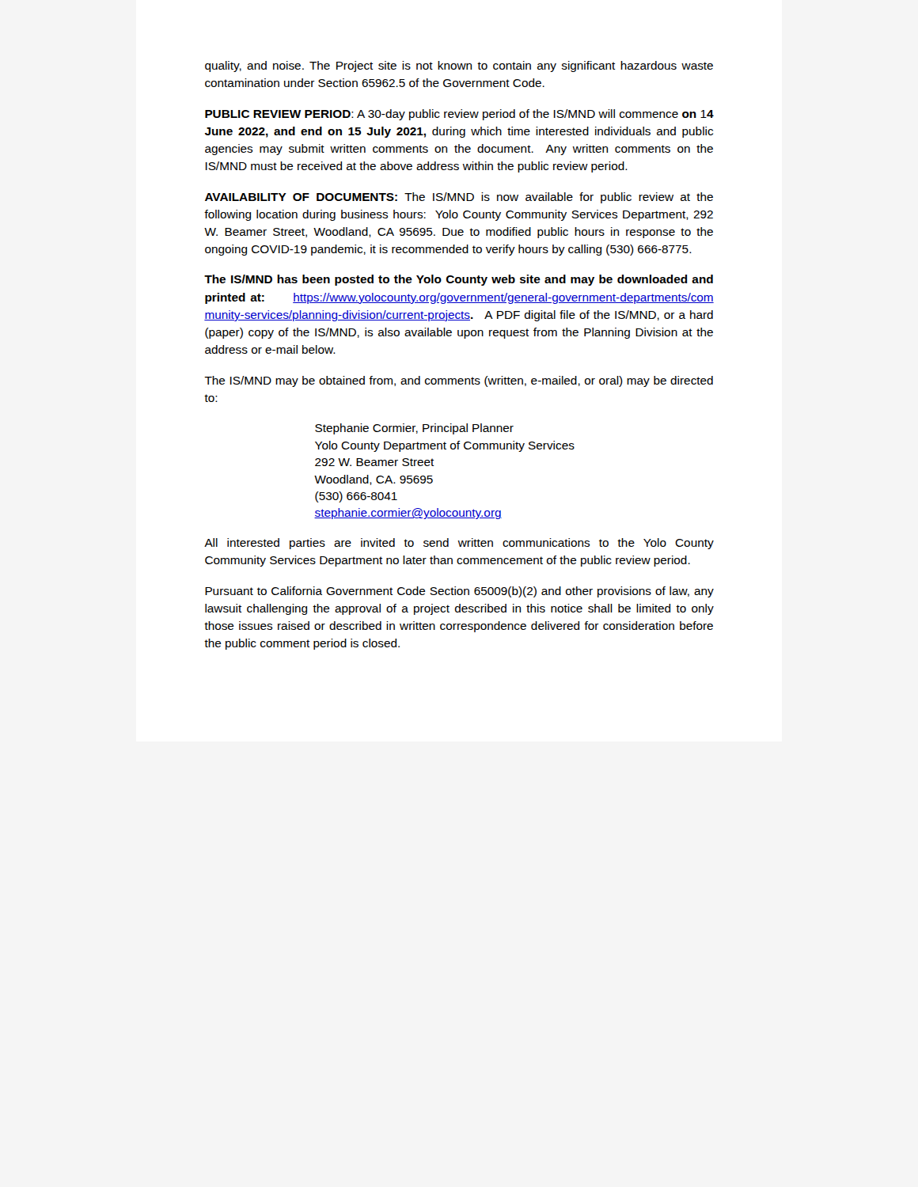quality, and noise. The Project site is not known to contain any significant hazardous waste contamination under Section 65962.5 of the Government Code.
PUBLIC REVIEW PERIOD: A 30-day public review period of the IS/MND will commence on 14 June 2022, and end on 15 July 2021, during which time interested individuals and public agencies may submit written comments on the document. Any written comments on the IS/MND must be received at the above address within the public review period.
AVAILABILITY OF DOCUMENTS: The IS/MND is now available for public review at the following location during business hours: Yolo County Community Services Department, 292 W. Beamer Street, Woodland, CA 95695. Due to modified public hours in response to the ongoing COVID-19 pandemic, it is recommended to verify hours by calling (530) 666-8775.
The IS/MND has been posted to the Yolo County web site and may be downloaded and printed at: https://www.yolocounty.org/government/general-government-departments/community-services/planning-division/current-projects. A PDF digital file of the IS/MND, or a hard (paper) copy of the IS/MND, is also available upon request from the Planning Division at the address or e-mail below.
The IS/MND may be obtained from, and comments (written, e-mailed, or oral) may be directed to:
Stephanie Cormier, Principal Planner Yolo County Department of Community Services 292 W. Beamer Street Woodland, CA. 95695 (530) 666-8041 stephanie.cormier@yolocounty.org
All interested parties are invited to send written communications to the Yolo County Community Services Department no later than commencement of the public review period.
Pursuant to California Government Code Section 65009(b)(2) and other provisions of law, any lawsuit challenging the approval of a project described in this notice shall be limited to only those issues raised or described in written correspondence delivered for consideration before the public comment period is closed.